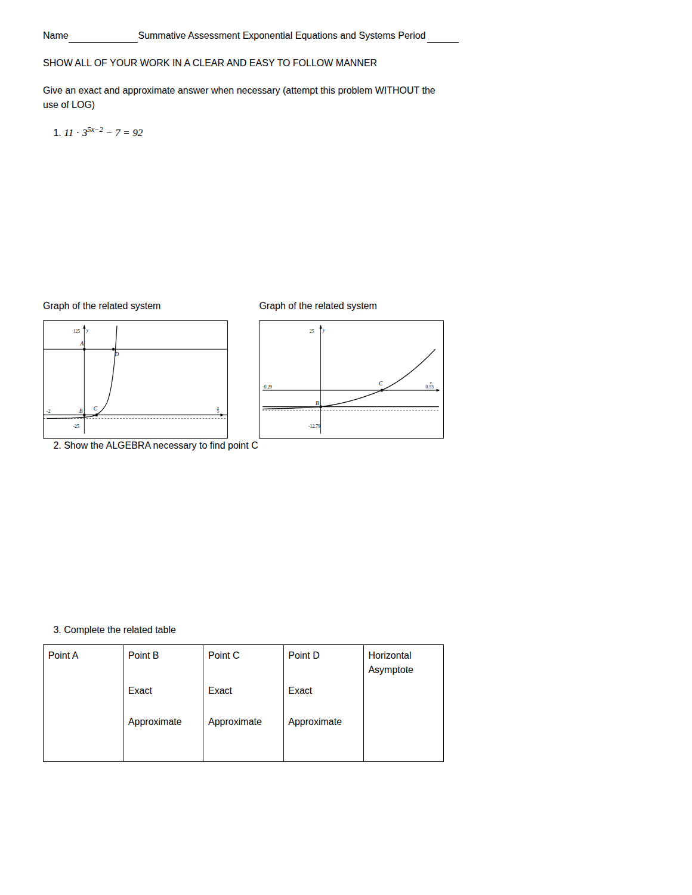Name Summative Assessment Exponential Equations and Systems Period
SHOW ALL OF YOUR WORK IN A CLEAR AND EASY TO FOLLOW MANNER
Give an exact and approximate answer when necessary (attempt this problem WITHOUT the use of LOG)
11 · 35x−2 − 7 = 92
Graph of the related system
A D B C 125 y -25 -2 5 x
Graph of the related system
B C 25 y -0.29 -12.79 0.55 x
Show the ALGEBRA necessary to find point C
Complete the related table
| Point A | Point B | Point C | Point D | Horizontal Asymptote |
| | Exact | Exact | Exact | |
| | Approximate | Approximate | Approximate | |